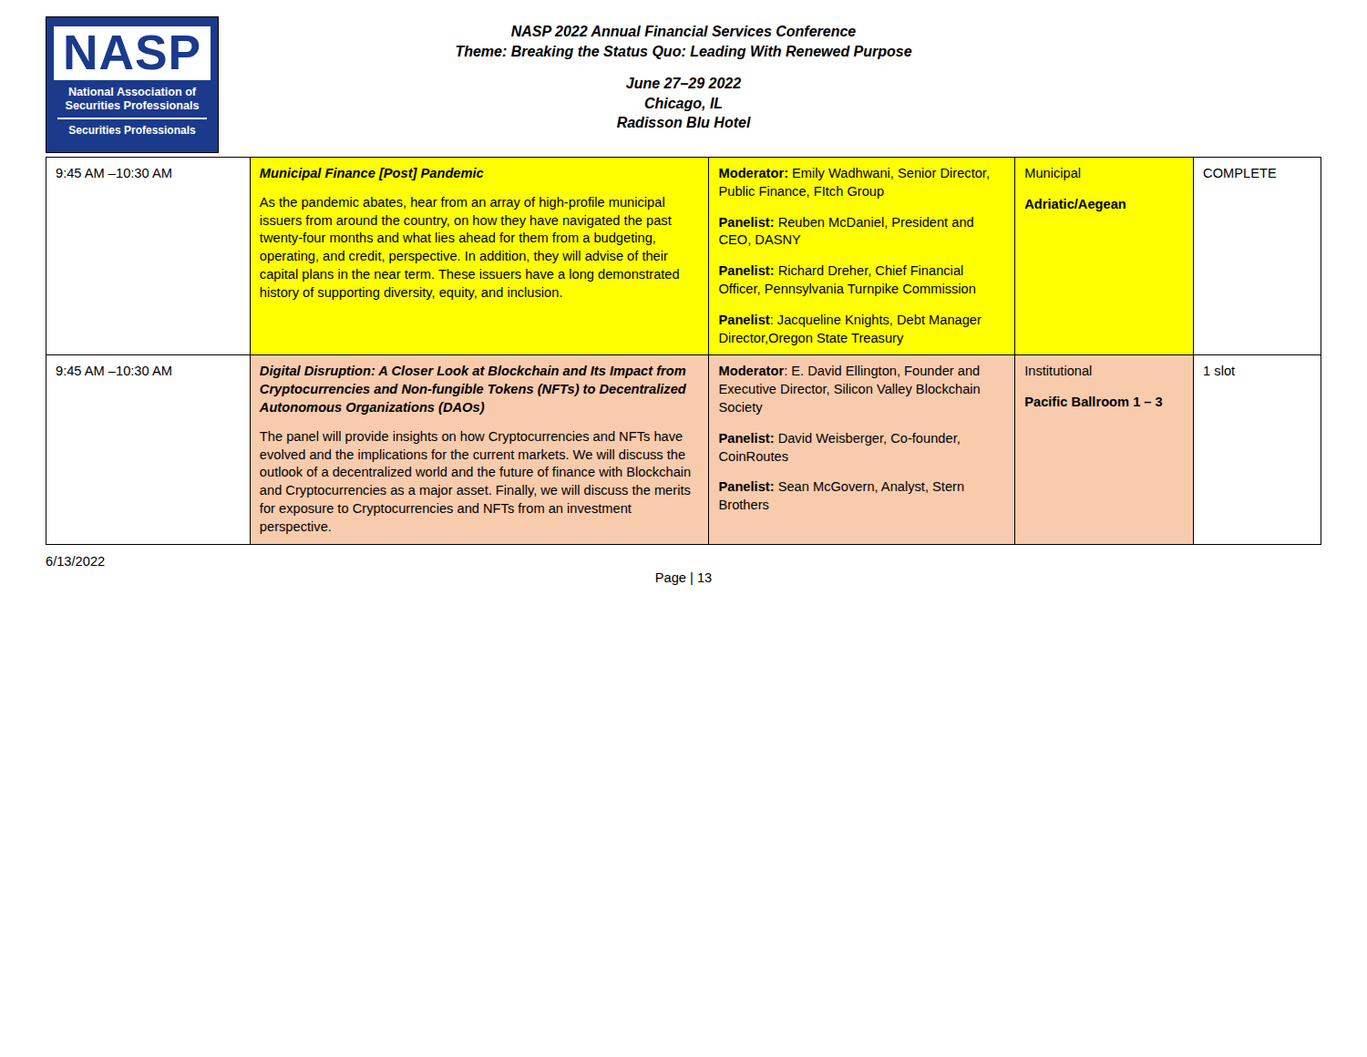NASP National Association of
Securities Professionals
Securities Professionals
NASP 2022 Annual Financial Services Conference
Theme: Breaking the Status Quo: Leading With Renewed Purpose
June 27–29 2022
Chicago, IL
Radisson Blu Hotel
| 9:45 AM –10:30 AM | Municipal Finance [Post] Pandemic As the pandemic abates, hear from an array of high-profile municipal issuers from around the country, on how they have navigated the past twenty-four months and what lies ahead for them from a budgeting, operating, and credit, perspective. In addition, they will advise of their capital plans in the near term. These issuers have a long demonstrated history of supporting diversity, equity, and inclusion. | Moderator: Emily Wadhwani, Senior Director, Public Finance, FItch Group Panelist: Reuben McDaniel, President and CEO, DASNY Panelist: Richard Dreher, Chief Financial Officer, Pennsylvania Turnpike Commission Panelist : Jacqueline Knights, Debt Manager Director,Oregon State Treasury | Municipal Adriatic/Aegean | COMPLETE |
| 9:45 AM –10:30 AM | Digital Disruption: A Closer Look at Blockchain and Its Impact from Cryptocurrencies and Non-fungible Tokens (NFTs) to Decentralized Autonomous Organizations (DAOs) The panel will provide insights on how Cryptocurrencies and NFTs have evolved and the implications for the current markets. We will discuss the outlook of a decentralized world and the future of finance with Blockchain and Cryptocurrencies as a major asset. Finally, we will discuss the merits for exposure to Cryptocurrencies and NFTs from an investment perspective. | Moderator : E. David Ellington, Founder and Executive Director, Silicon Valley Blockchain Society Panelist: David Weisberger, Co-founder, CoinRoutes Panelist: Sean McGovern, Analyst, Stern Brothers | Institutional Pacific Ballroom 1 – 3 | 1 slot |
6/13/2022
Page | 13